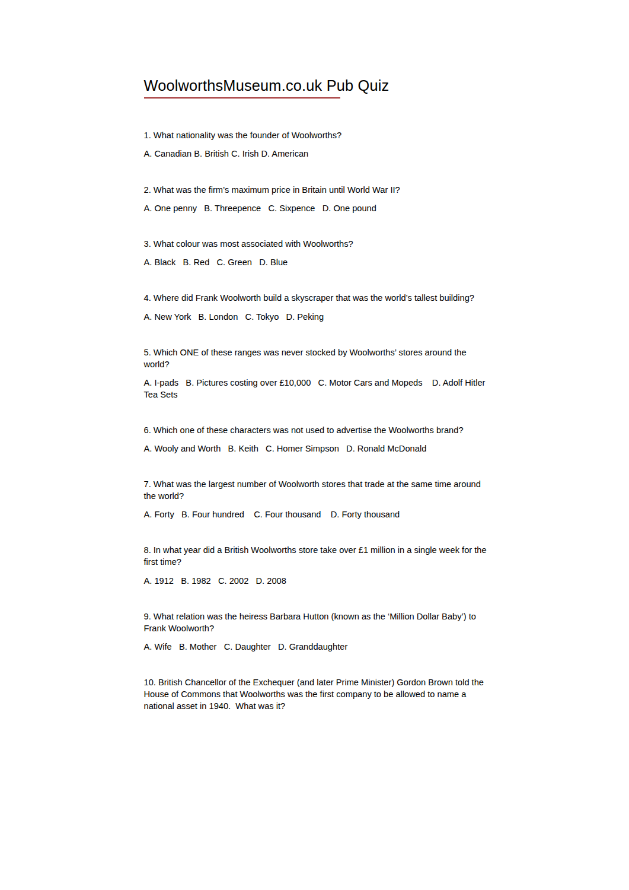WoolworthsMuseum.co.uk Pub Quiz
1. What nationality was the founder of Woolworths?
A. Canadian B. British C. Irish D. American
2. What was the firm’s maximum price in Britain until World War II?
A. One penny B. Threepence C. Sixpence D. One pound
3. What colour was most associated with Woolworths?
A. Black B. Red C. Green D. Blue
4. Where did Frank Woolworth build a skyscraper that was the world’s tallest building?
A. New York B. London C. Tokyo D. Peking
5. Which ONE of these ranges was never stocked by Woolworths’ stores around the world?
A. I-pads B. Pictures costing over £10,000 C. Motor Cars and Mopeds D. Adolf Hitler Tea Sets
6. Which one of these characters was not used to advertise the Woolworths brand?
A. Wooly and Worth B. Keith C. Homer Simpson D. Ronald McDonald
7. What was the largest number of Woolworth stores that trade at the same time around the world?
A. Forty B. Four hundred C. Four thousand D. Forty thousand
8. In what year did a British Woolworths store take over £1 million in a single week for the first time?
A. 1912 B. 1982 C. 2002 D. 2008
9. What relation was the heiress Barbara Hutton (known as the ‘Million Dollar Baby’) to Frank Woolworth?
A. Wife B. Mother C. Daughter D. Granddaughter
10. British Chancellor of the Exchequer (and later Prime Minister) Gordon Brown told the House of Commons that Woolworths was the first company to be allowed to name a national asset in 1940. What was it?